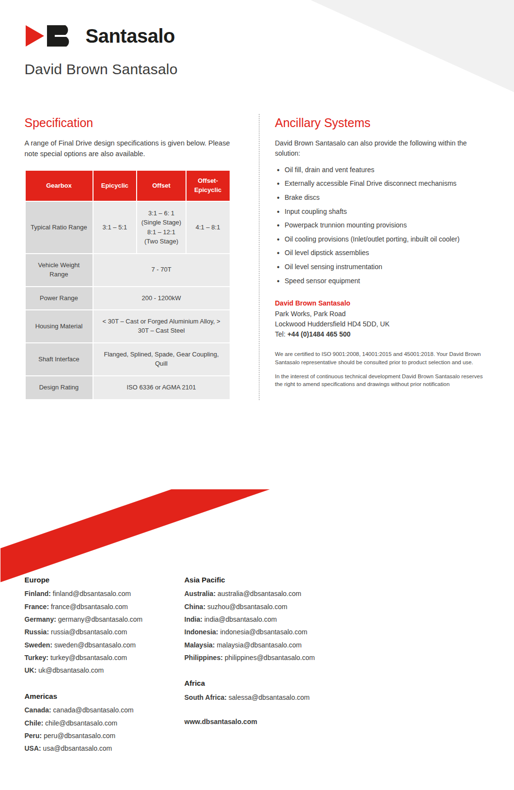Santasalo
David Brown Santasalo
Specification
A range of Final Drive design specifications is given below. Please note special options are also available.
| Gearbox | Epicyclic | Offset | Offset- Epicyclic |
| --- | --- | --- | --- |
| Typical Ratio Range | 3:1 – 5:1 | 3:1 – 6: 1 (Single Stage) 8:1 – 12:1 (Two Stage) | 4:1 – 8:1 |
| Vehicle Weight Range | 7 - 70T |
| Power Range | 200 - 1200kW |
| Housing Material | < 30T – Cast or Forged Aluminium Alloy, > 30T – Cast Steel |
| Shaft Interface | Flanged, Splined, Spade, Gear Coupling, Quill |
| Design Rating | ISO 6336 or AGMA 2101 |
Ancillary Systems
David Brown Santasalo can also provide the following within the solution:
Oil fill, drain and vent features
Externally accessible Final Drive disconnect mechanisms
Brake discs
Input coupling shafts
Powerpack trunnion mounting provisions
Oil cooling provisions (Inlet/outlet porting, inbuilt oil cooler)
Oil level dipstick assemblies
Oil level sensing instrumentation
Speed sensor equipment
David Brown Santasalo
Park Works, Park Road
Lockwood Huddersfield HD4 5DD, UK
Tel: +44 (0)1484 465 500
We are certified to ISO 9001:2008, 14001:2015 and 45001:2018. Your David Brown Santasalo representative should be consulted prior to product selection and use.
In the interest of continuous technical development David Brown Santasalo reserves the right to amend specifications and drawings without prior notification
Europe
Finland: finland@dbsantasalo.com
France: france@dbsantasalo.com
Germany: germany@dbsantasalo.com
Russia: russia@dbsantasalo.com
Sweden: sweden@dbsantasalo.com
Turkey: turkey@dbsantasalo.com
UK: uk@dbsantasalo.com
Americas
Canada: canada@dbsantasalo.com
Chile: chile@dbsantasalo.com
Peru: peru@dbsantasalo.com
USA: usa@dbsantasalo.com
Asia Pacific
Australia: australia@dbsantasalo.com
China: suzhou@dbsantasalo.com
India: india@dbsantasalo.com
Indonesia: indonesia@dbsantasalo.com
Malaysia: malaysia@dbsantasalo.com
Philippines: philippines@dbsantasalo.com
Africa
South Africa: salessa@dbsantasalo.com
www.dbsantasalo.com